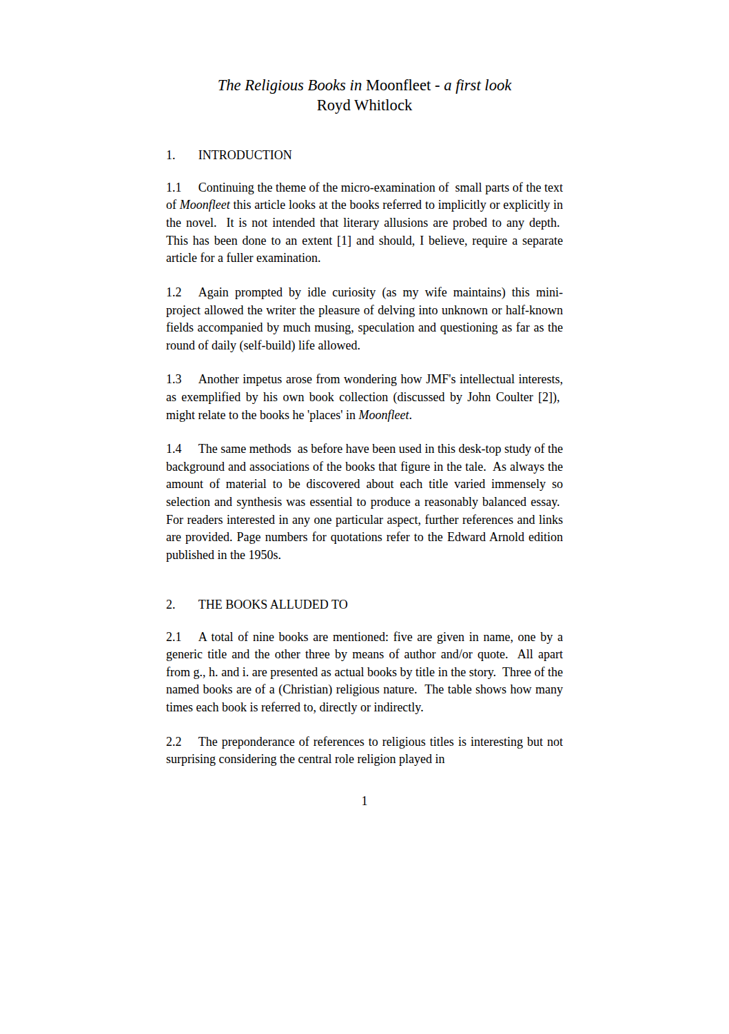The Religious Books in Moonfleet - a first look
Royd Whitlock
1. INTRODUCTION
1.1 Continuing the theme of the micro-examination of small parts of the text of Moonfleet this article looks at the books referred to implicitly or explicitly in the novel. It is not intended that literary allusions are probed to any depth. This has been done to an extent [1] and should, I believe, require a separate article for a fuller examination.
1.2 Again prompted by idle curiosity (as my wife maintains) this mini-project allowed the writer the pleasure of delving into unknown or half-known fields accompanied by much musing, speculation and questioning as far as the round of daily (self-build) life allowed.
1.3 Another impetus arose from wondering how JMF's intellectual interests, as exemplified by his own book collection (discussed by John Coulter [2]), might relate to the books he 'places' in Moonfleet.
1.4 The same methods as before have been used in this desk-top study of the background and associations of the books that figure in the tale. As always the amount of material to be discovered about each title varied immensely so selection and synthesis was essential to produce a reasonably balanced essay. For readers interested in any one particular aspect, further references and links are provided. Page numbers for quotations refer to the Edward Arnold edition published in the 1950s.
2. THE BOOKS ALLUDED TO
2.1 A total of nine books are mentioned: five are given in name, one by a generic title and the other three by means of author and/or quote. All apart from g., h. and i. are presented as actual books by title in the story. Three of the named books are of a (Christian) religious nature. The table shows how many times each book is referred to, directly or indirectly.
2.2 The preponderance of references to religious titles is interesting but not surprising considering the central role religion played in
1